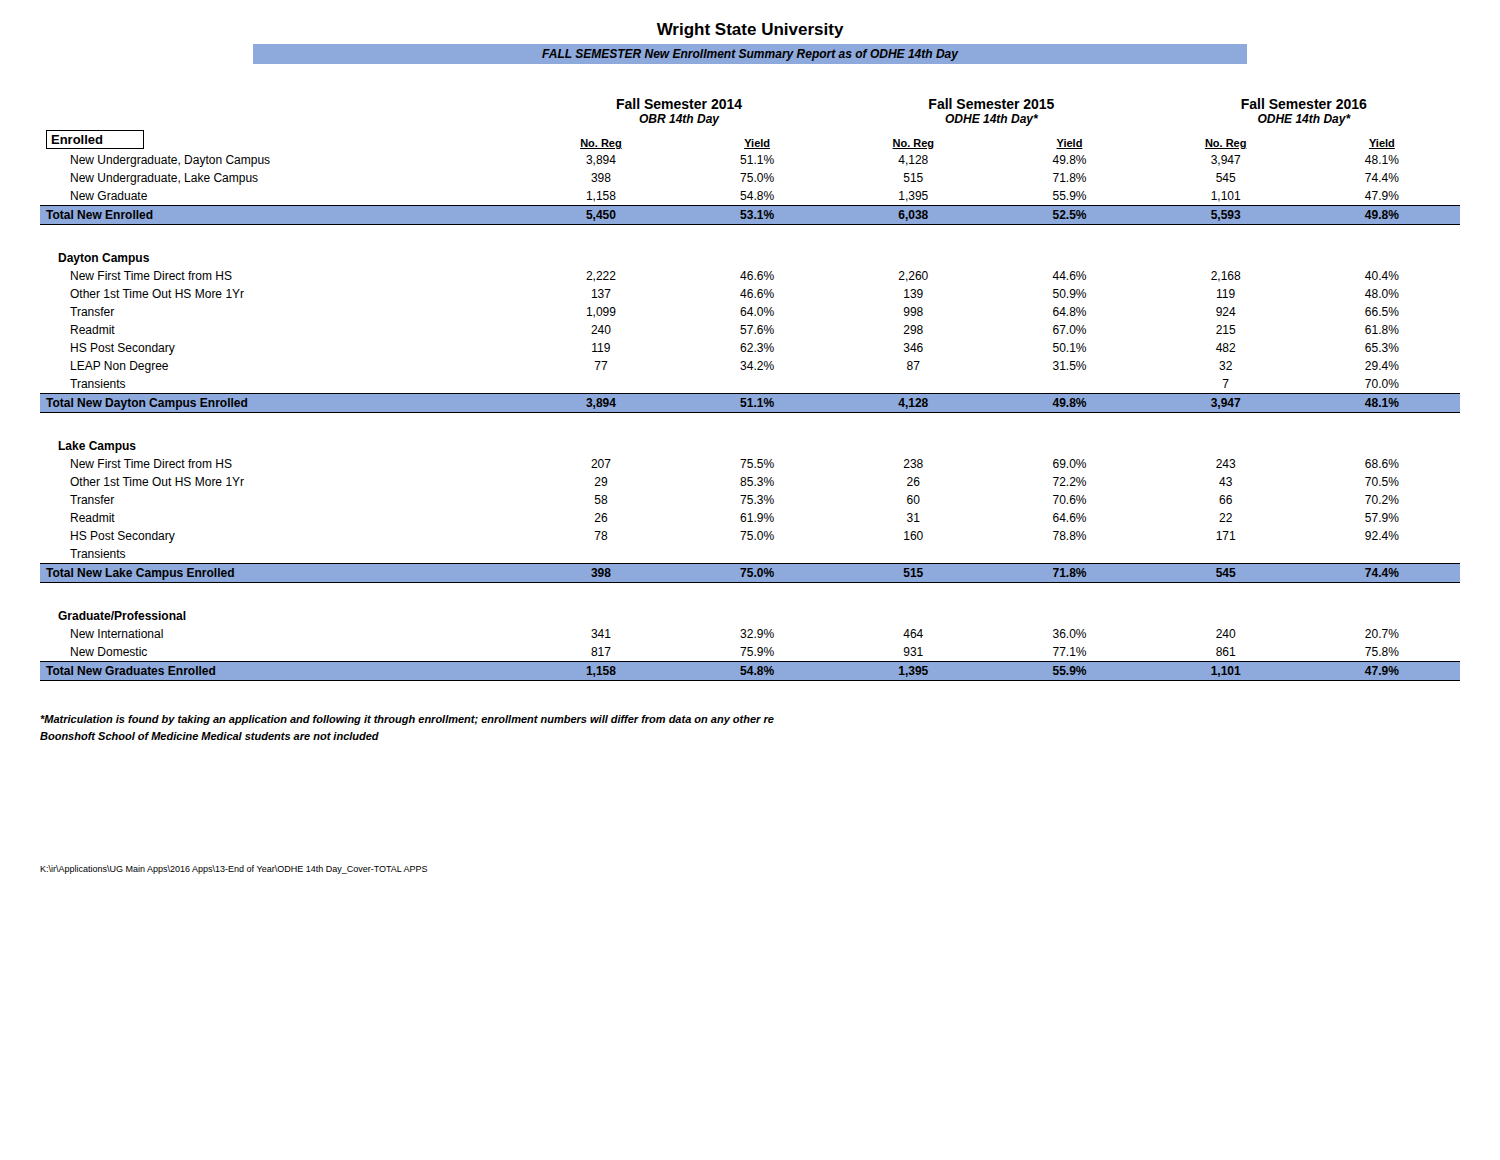Wright State University
FALL SEMESTER New Enrollment Summary Report as of ODHE 14th Day
| | Fall Semester 2014 | Fall Semester 2015 | Fall Semester 2016 |
| --- | --- | --- | --- |
| | OBR 14th Day | ODHE 14th Day* | ODHE 14th Day* |
| Enrolled | No. Reg | Yield | No. Reg | Yield | No. Reg | Yield |
| New Undergraduate, Dayton Campus | 3,894 | 51.1% | 4,128 | 49.8% | 3,947 | 48.1% |
| New Undergraduate, Lake Campus | 398 | 75.0% | 515 | 71.8% | 545 | 74.4% |
| New Graduate | 1,158 | 54.8% | 1,395 | 55.9% | 1,101 | 47.9% |
| Total New Enrolled | 5,450 | 53.1% | 6,038 | 52.5% | 5,593 | 49.8% |
| Dayton Campus | |
| New First Time Direct from HS | 2,222 | 46.6% | 2,260 | 44.6% | 2,168 | 40.4% |
| Other 1st Time Out HS More 1Yr | 137 | 46.6% | 139 | 50.9% | 119 | 48.0% |
| Transfer | 1,099 | 64.0% | 998 | 64.8% | 924 | 66.5% |
| Readmit | 240 | 57.6% | 298 | 67.0% | 215 | 61.8% |
| HS Post Secondary | 119 | 62.3% | 346 | 50.1% | 482 | 65.3% |
| LEAP Non Degree | 77 | 34.2% | 87 | 31.5% | 32 | 29.4% |
| Transients | | | | | 7 | 70.0% |
| Total New Dayton Campus Enrolled | 3,894 | 51.1% | 4,128 | 49.8% | 3,947 | 48.1% |
| Lake Campus | |
| New First Time Direct from HS | 207 | 75.5% | 238 | 69.0% | 243 | 68.6% |
| Other 1st Time Out HS More 1Yr | 29 | 85.3% | 26 | 72.2% | 43 | 70.5% |
| Transfer | 58 | 75.3% | 60 | 70.6% | 66 | 70.2% |
| Readmit | 26 | 61.9% | 31 | 64.6% | 22 | 57.9% |
| HS Post Secondary | 78 | 75.0% | 160 | 78.8% | 171 | 92.4% |
| Transients | | | | | | |
| Total New Lake Campus Enrolled | 398 | 75.0% | 515 | 71.8% | 545 | 74.4% |
| Graduate/Professional | |
| New International | 341 | 32.9% | 464 | 36.0% | 240 | 20.7% |
| New Domestic | 817 | 75.9% | 931 | 77.1% | 861 | 75.8% |
| Total New Graduates Enrolled | 1,158 | 54.8% | 1,395 | 55.9% | 1,101 | 47.9% |
*Matriculation is found by taking an application and following it through enrollment; enrollment numbers will differ from data on any other re
Boonshoft School of Medicine Medical students are not included
K:\ir\Applications\UG Main Apps\2016 Apps\13-End of Year\ODHE 14th Day_Cover-TOTAL APPS